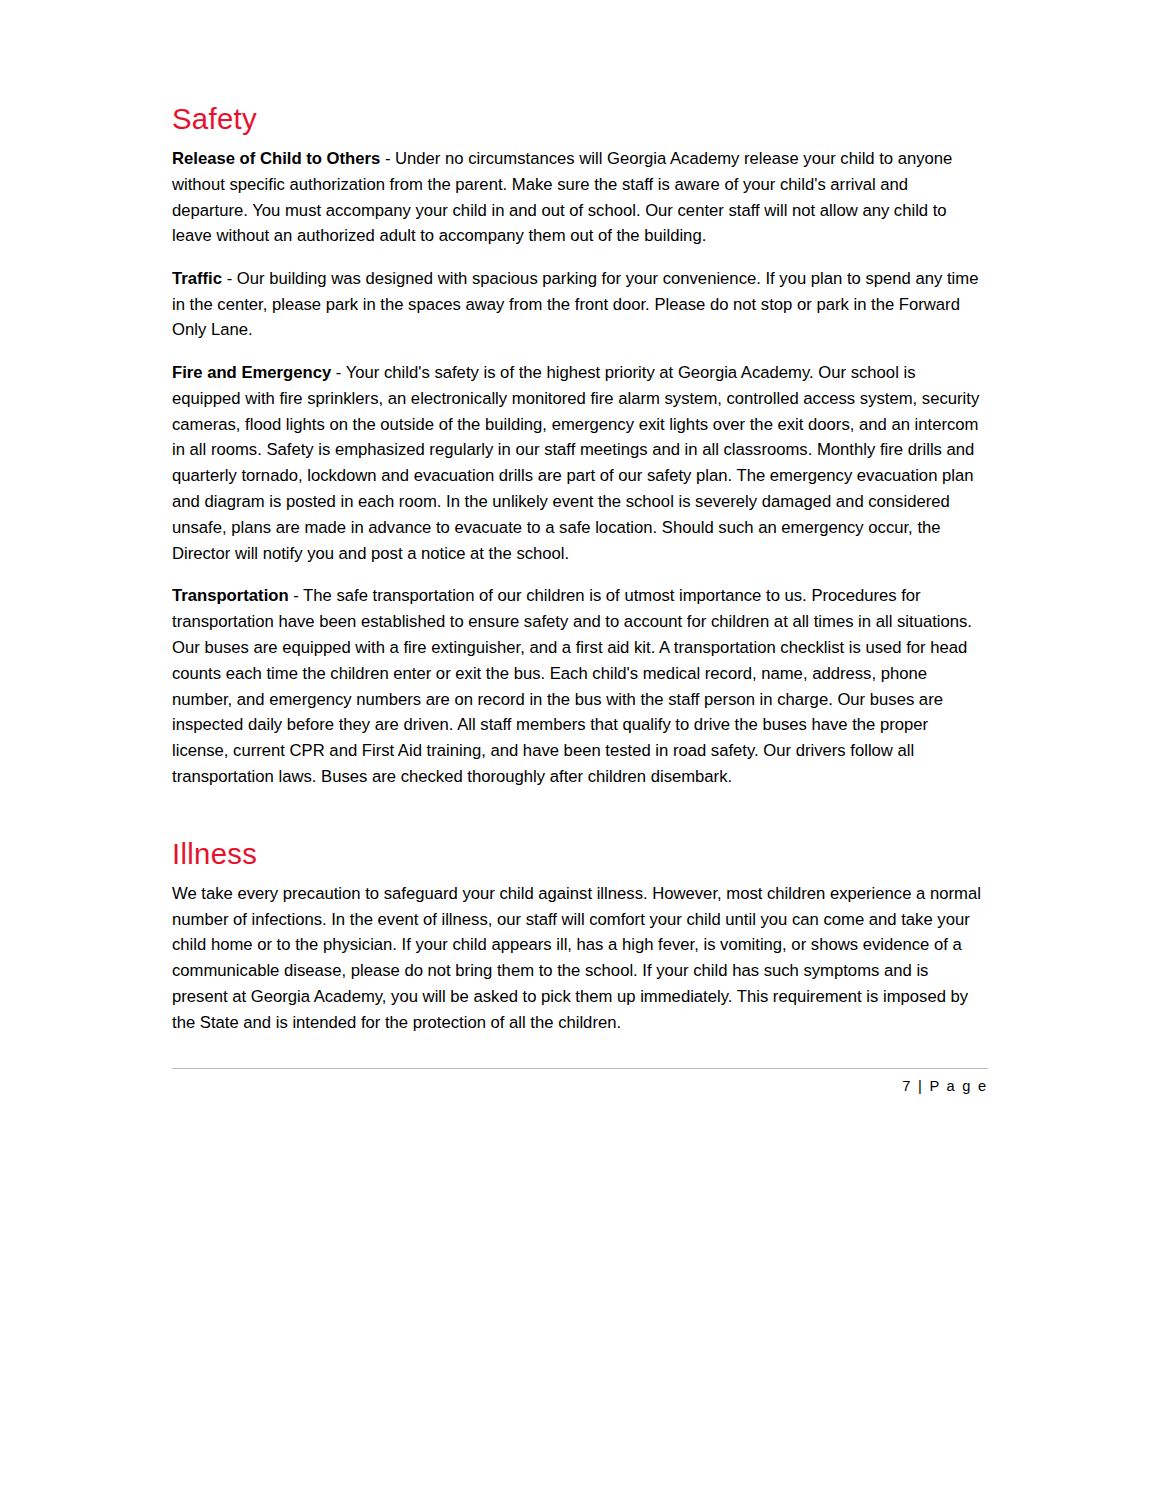Safety
Release of Child to Others - Under no circumstances will Georgia Academy release your child to anyone without specific authorization from the parent. Make sure the staff is aware of your child's arrival and departure. You must accompany your child in and out of school. Our center staff will not allow any child to leave without an authorized adult to accompany them out of the building.
Traffic - Our building was designed with spacious parking for your convenience. If you plan to spend any time in the center, please park in the spaces away from the front door. Please do not stop or park in the Forward Only Lane.
Fire and Emergency - Your child's safety is of the highest priority at Georgia Academy. Our school is equipped with fire sprinklers, an electronically monitored fire alarm system, controlled access system, security cameras, flood lights on the outside of the building, emergency exit lights over the exit doors, and an intercom in all rooms. Safety is emphasized regularly in our staff meetings and in all classrooms. Monthly fire drills and quarterly tornado, lockdown and evacuation drills are part of our safety plan. The emergency evacuation plan and diagram is posted in each room. In the unlikely event the school is severely damaged and considered unsafe, plans are made in advance to evacuate to a safe location. Should such an emergency occur, the Director will notify you and post a notice at the school.
Transportation - The safe transportation of our children is of utmost importance to us. Procedures for transportation have been established to ensure safety and to account for children at all times in all situations. Our buses are equipped with a fire extinguisher, and a first aid kit. A transportation checklist is used for head counts each time the children enter or exit the bus. Each child's medical record, name, address, phone number, and emergency numbers are on record in the bus with the staff person in charge. Our buses are inspected daily before they are driven. All staff members that qualify to drive the buses have the proper license, current CPR and First Aid training, and have been tested in road safety. Our drivers follow all transportation laws. Buses are checked thoroughly after children disembark.
Illness
We take every precaution to safeguard your child against illness. However, most children experience a normal number of infections. In the event of illness, our staff will comfort your child until you can come and take your child home or to the physician. If your child appears ill, has a high fever, is vomiting, or shows evidence of a communicable disease, please do not bring them to the school. If your child has such symptoms and is present at Georgia Academy, you will be asked to pick them up immediately. This requirement is imposed by the State and is intended for the protection of all the children.
7 | P a g e